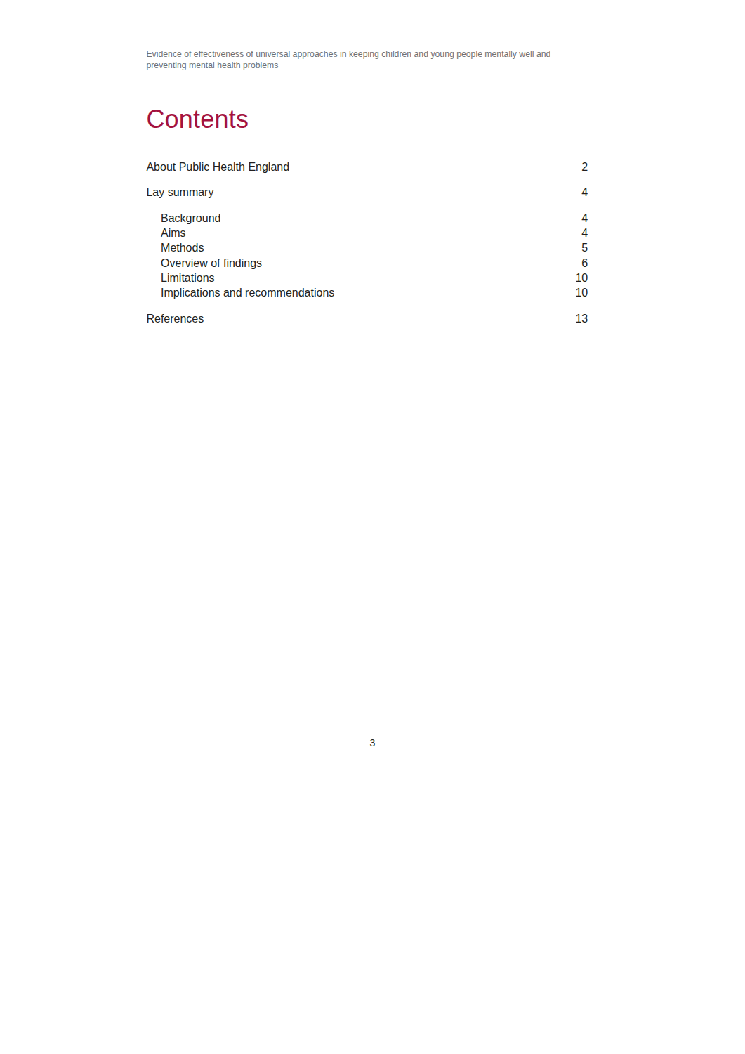Evidence of effectiveness of universal approaches in keeping children and young people mentally well and preventing mental health problems
Contents
About Public Health England 2
Lay summary 4
Background 4
Aims 4
Methods 5
Overview of findings 6
Limitations 10
Implications and recommendations 10
References 13
3